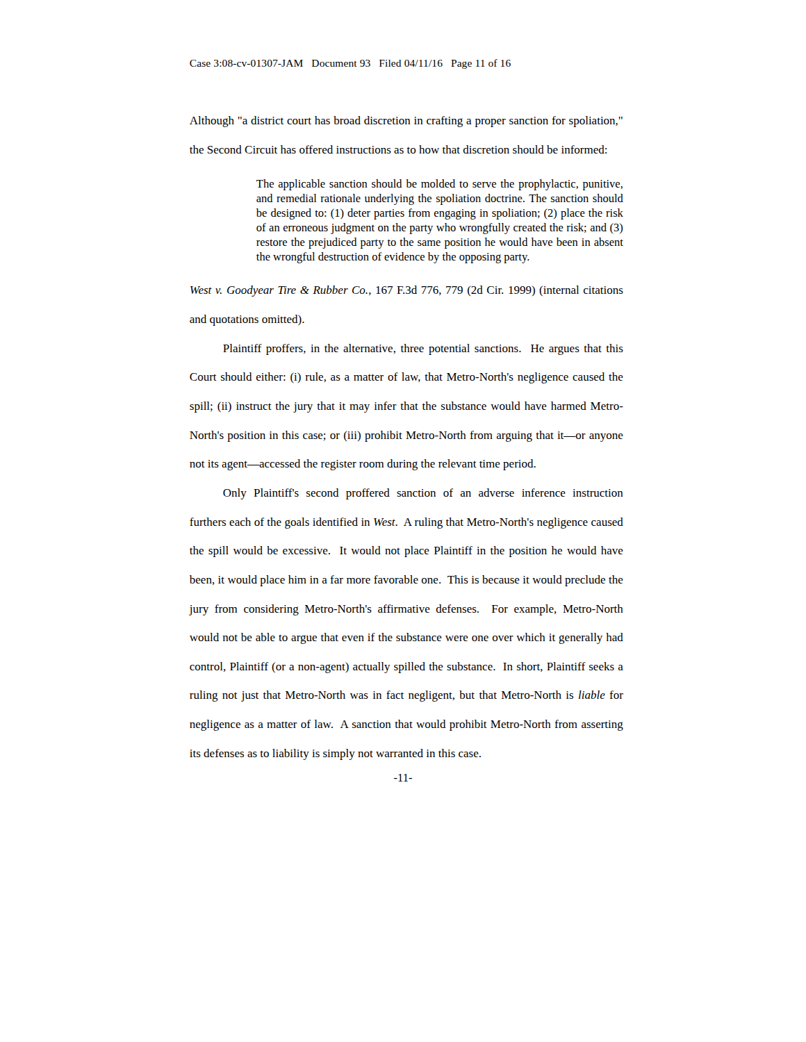Case 3:08-cv-01307-JAM Document 93 Filed 04/11/16 Page 11 of 16
Although "a district court has broad discretion in crafting a proper sanction for spoliation," the Second Circuit has offered instructions as to how that discretion should be informed:
The applicable sanction should be molded to serve the prophylactic, punitive, and remedial rationale underlying the spoliation doctrine. The sanction should be designed to: (1) deter parties from engaging in spoliation; (2) place the risk of an erroneous judgment on the party who wrongfully created the risk; and (3) restore the prejudiced party to the same position he would have been in absent the wrongful destruction of evidence by the opposing party.
West v. Goodyear Tire & Rubber Co., 167 F.3d 776, 779 (2d Cir. 1999) (internal citations and quotations omitted).
Plaintiff proffers, in the alternative, three potential sanctions. He argues that this Court should either: (i) rule, as a matter of law, that Metro-North's negligence caused the spill; (ii) instruct the jury that it may infer that the substance would have harmed Metro-North's position in this case; or (iii) prohibit Metro-North from arguing that it—or anyone not its agent—accessed the register room during the relevant time period.
Only Plaintiff's second proffered sanction of an adverse inference instruction furthers each of the goals identified in West. A ruling that Metro-North's negligence caused the spill would be excessive. It would not place Plaintiff in the position he would have been, it would place him in a far more favorable one. This is because it would preclude the jury from considering Metro-North's affirmative defenses. For example, Metro-North would not be able to argue that even if the substance were one over which it generally had control, Plaintiff (or a non-agent) actually spilled the substance. In short, Plaintiff seeks a ruling not just that Metro-North was in fact negligent, but that Metro-North is liable for negligence as a matter of law. A sanction that would prohibit Metro-North from asserting its defenses as to liability is simply not warranted in this case.
-11-